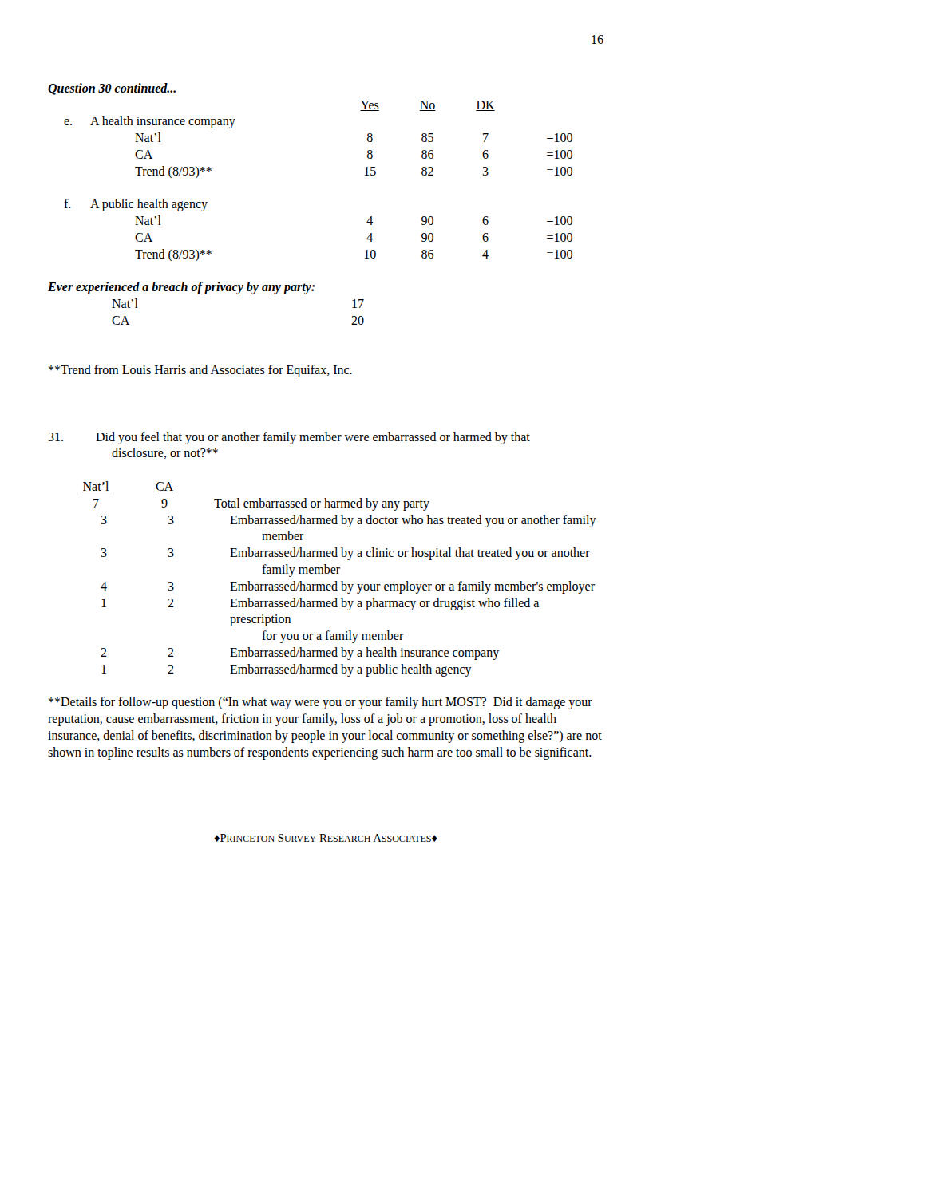16
Question 30 continued...
| | | Yes | No | DK | |
| e. | A health insurance company | | | | |
| | Nat’l | 8 | 85 | 7 | =100 |
| | CA | 8 | 86 | 6 | =100 |
| | Trend (8/93)** | 15 | 82 | 3 | =100 |
| f. | A public health agency | | | | |
| | Nat’l | 4 | 90 | 6 | =100 |
| | CA | 4 | 90 | 6 | =100 |
| | Trend (8/93)** | 10 | 86 | 4 | =100 |
Ever experienced a breach of privacy by any party:
| Nat’l | 17 |
| CA | 20 |
**Trend from Louis Harris and Associates for Equifax, Inc.
31. Did you feel that you or another family member were embarrassed or harmed by that disclosure, or not?**
| Nat’l | CA | |
| 7 | 9 | Total embarrassed or harmed by any party |
| 3 | 3 | Embarrassed/harmed by a doctor who has treated you or another family member |
| 3 | 3 | Embarrassed/harmed by a clinic or hospital that treated you or another family member |
| 4 | 3 | Embarrassed/harmed by your employer or a family member's employer |
| 1 | 2 | Embarrassed/harmed by a pharmacy or druggist who filled a prescription for you or a family member |
| 2 | 2 | Embarrassed/harmed by a health insurance company |
| 1 | 2 | Embarrassed/harmed by a public health agency |
**Details for follow-up question (“In what way were you or your family hurt MOST? Did it damage your reputation, cause embarrassment, friction in your family, loss of a job or a promotion, loss of health insurance, denial of benefits, discrimination by people in your local community or something else?”) are not shown in topline results as numbers of respondents experiencing such harm are too small to be significant.
♦PRINCETON SURVEY RESEARCH ASSOCIATES♦